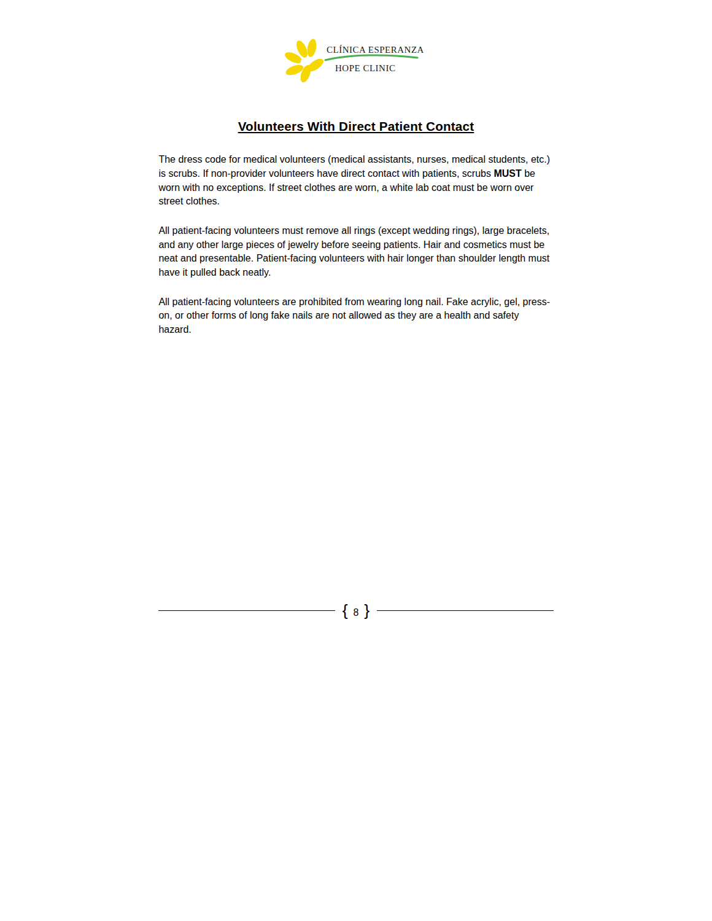CLÍNICA ESPERANZA HOPE CLINIC
Volunteers With Direct Patient Contact
The dress code for medical volunteers (medical assistants, nurses, medical students, etc.) is scrubs. If non-provider volunteers have direct contact with patients, scrubs MUST be worn with no exceptions. If street clothes are worn, a white lab coat must be worn over street clothes.
All patient-facing volunteers must remove all rings (except wedding rings), large bracelets, and any other large pieces of jewelry before seeing patients. Hair and cosmetics must be neat and presentable. Patient-facing volunteers with hair longer than shoulder length must have it pulled back neatly.
All patient-facing volunteers are prohibited from wearing long nail. Fake acrylic, gel, press-on, or other forms of long fake nails are not allowed as they are a health and safety hazard.
{ 8 }